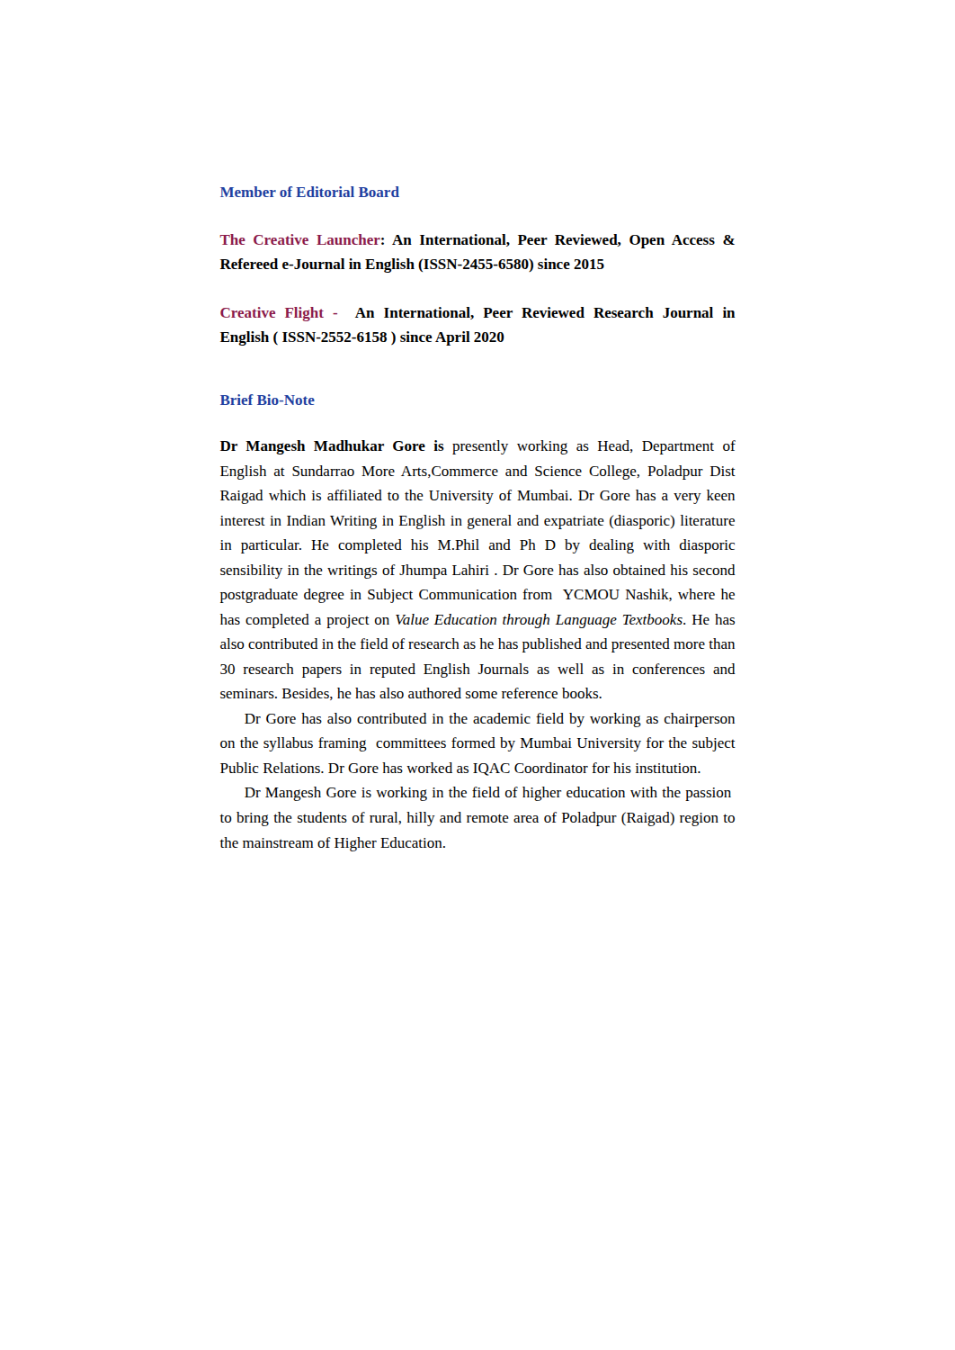Member of Editorial Board
The Creative Launcher: An International, Peer Reviewed, Open Access & Refereed e-Journal in English (ISSN-2455-6580) since 2015
Creative Flight - An International, Peer Reviewed Research Journal in English ( ISSN-2552-6158 ) since April 2020
Brief Bio-Note
Dr Mangesh Madhukar Gore is presently working as Head, Department of English at Sundarrao More Arts,Commerce and Science College, Poladpur Dist Raigad which is affiliated to the University of Mumbai. Dr Gore has a very keen interest in Indian Writing in English in general and expatriate (diasporic) literature in particular. He completed his M.Phil and Ph D by dealing with diasporic sensibility in the writings of Jhumpa Lahiri . Dr Gore has also obtained his second postgraduate degree in Subject Communication from YCMOU Nashik, where he has completed a project on Value Education through Language Textbooks. He has also contributed in the field of research as he has published and presented more than 30 research papers in reputed English Journals as well as in conferences and seminars. Besides, he has also authored some reference books.
Dr Gore has also contributed in the academic field by working as chairperson on the syllabus framing committees formed by Mumbai University for the subject Public Relations. Dr Gore has worked as IQAC Coordinator for his institution.
Dr Mangesh Gore is working in the field of higher education with the passion to bring the students of rural, hilly and remote area of Poladpur (Raigad) region to the mainstream of Higher Education.